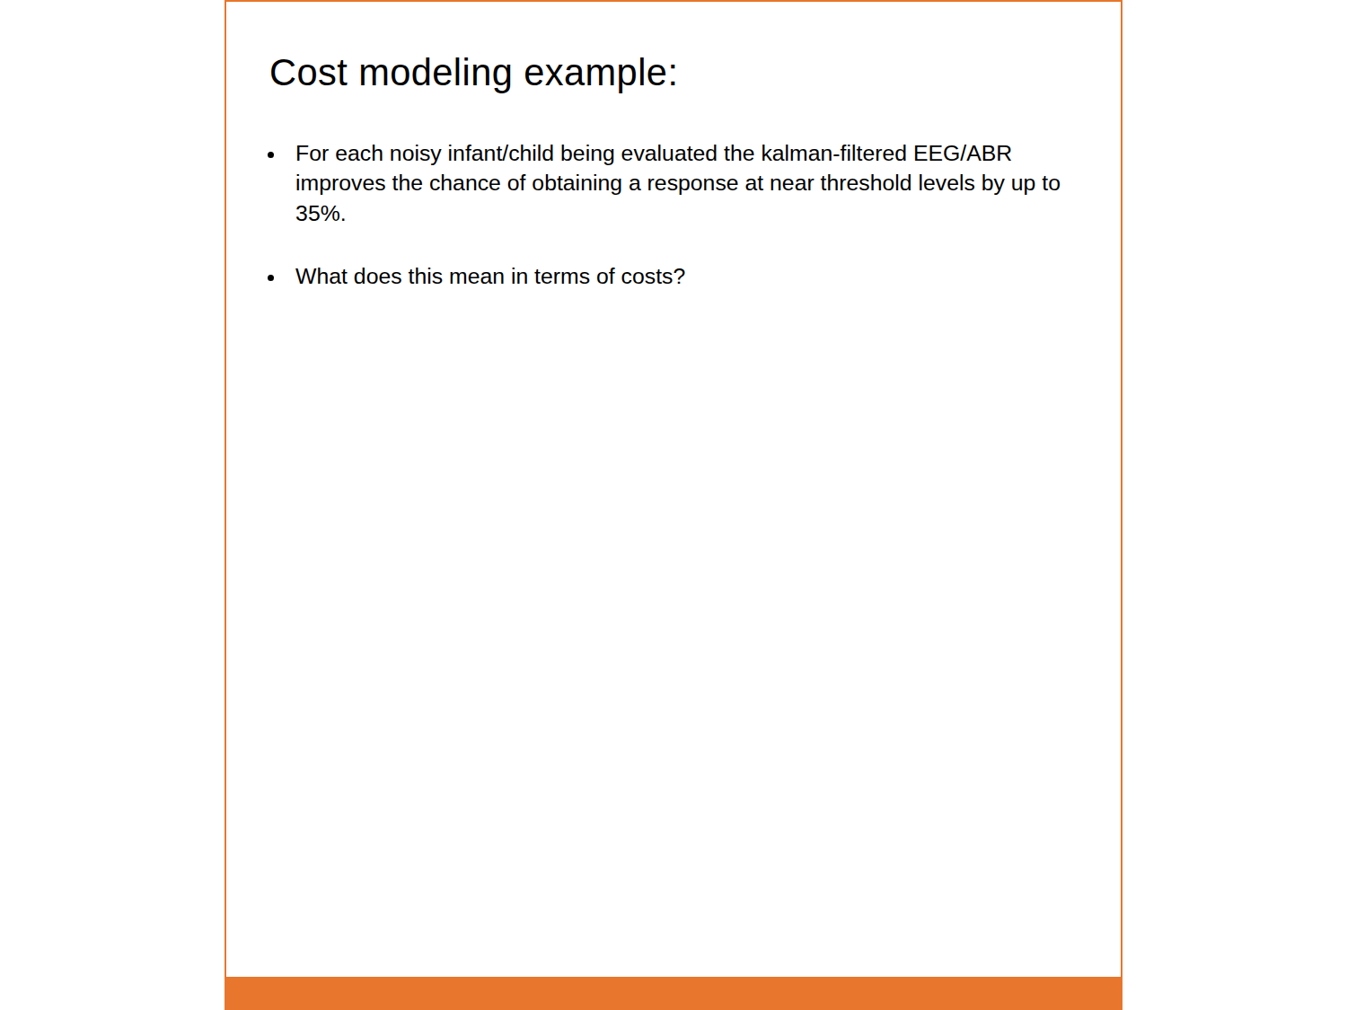Cost modeling example:
For each noisy infant/child being evaluated the kalman-filtered EEG/ABR improves the chance of obtaining a response at near threshold levels by up to 35%.
What does this mean in terms of costs?